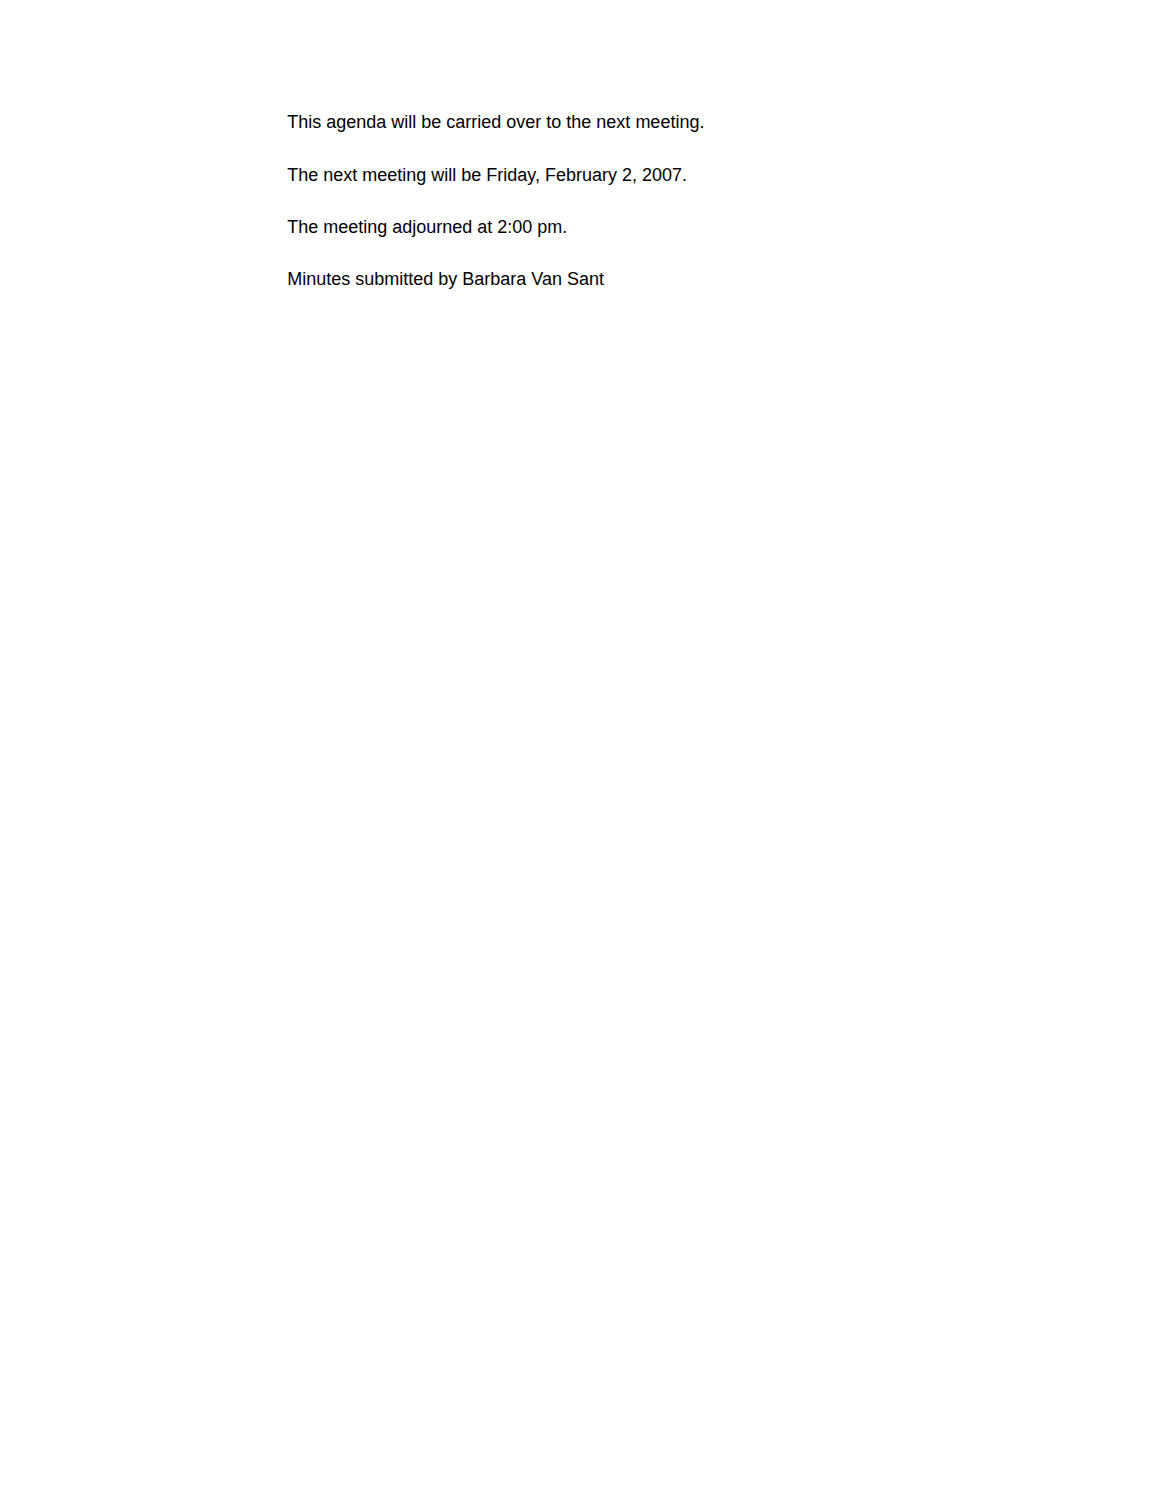This agenda will be carried over to the next meeting.
The next meeting will be Friday, February 2, 2007.
The meeting adjourned at 2:00 pm.
Minutes submitted by Barbara Van Sant